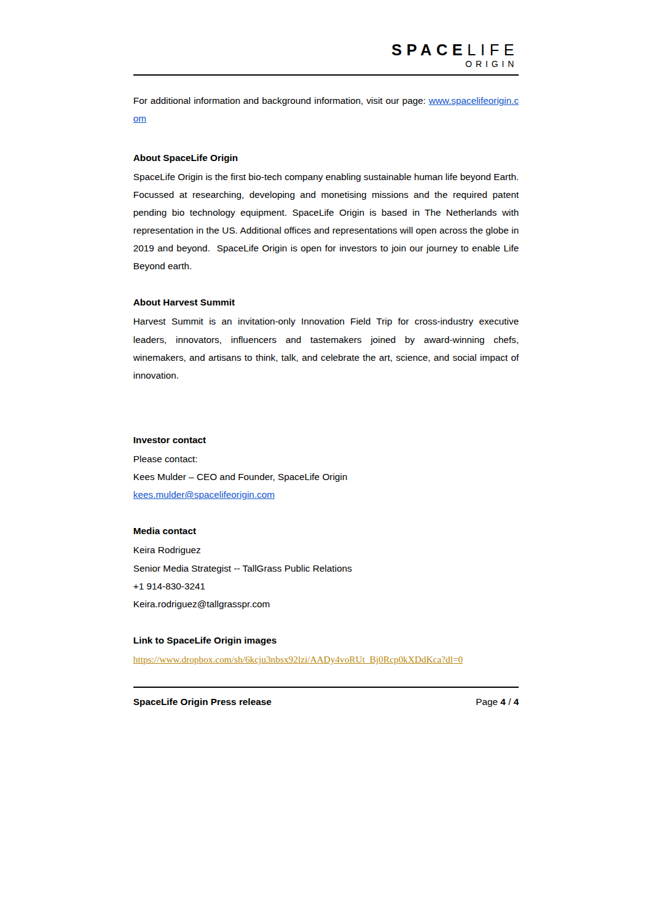SPACE LIFE
ORIGIN
For additional information and background information, visit our page: www.spacelifeorigin.com
About SpaceLife Origin
SpaceLife Origin is the first bio-tech company enabling sustainable human life beyond Earth. Focussed at researching, developing and monetising missions and the required patent pending bio technology equipment. SpaceLife Origin is based in The Netherlands with representation in the US. Additional offices and representations will open across the globe in 2019 and beyond. SpaceLife Origin is open for investors to join our journey to enable Life Beyond earth.
About Harvest Summit
Harvest Summit is an invitation-only Innovation Field Trip for cross-industry executive leaders, innovators, influencers and tastemakers joined by award-winning chefs, winemakers, and artisans to think, talk, and celebrate the art, science, and social impact of innovation.
Investor contact
Please contact:
Kees Mulder – CEO and Founder, SpaceLife Origin
kees.mulder@spacelifeorigin.com
Media contact
Keira Rodriguez
Senior Media Strategist -- TallGrass Public Relations
+1 914-830-3241
Keira.rodriguez@tallgrasspr.com
Link to SpaceLife Origin images
https://www.dropbox.com/sh/6kcju3nbsx92lzi/AADy4voRUt_Bj0Rcp0kXDdKca?dl=0
SpaceLife Origin Press release
Page 4 / 4